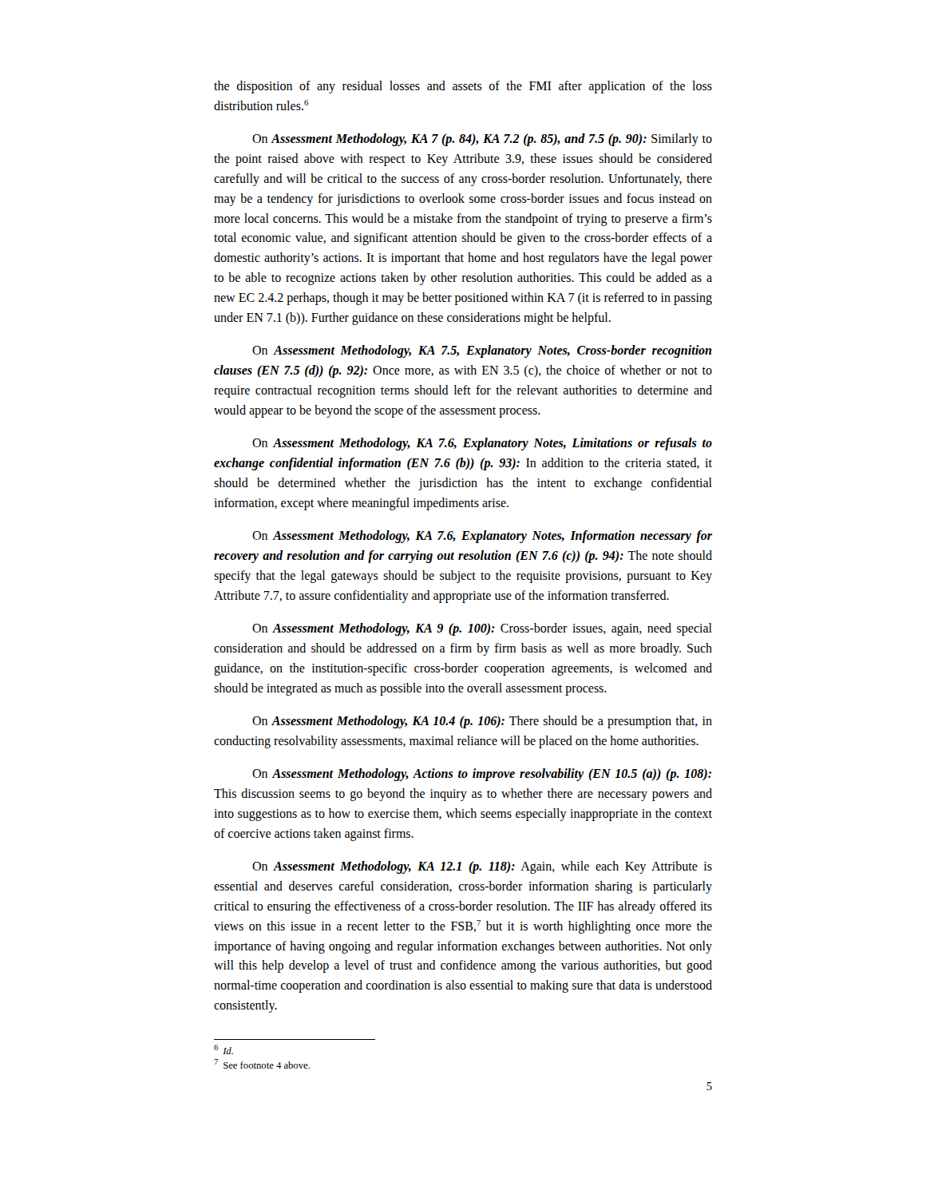the disposition of any residual losses and assets of the FMI after application of the loss distribution rules.6
On Assessment Methodology, KA 7 (p. 84), KA 7.2 (p. 85), and 7.5 (p. 90): Similarly to the point raised above with respect to Key Attribute 3.9, these issues should be considered carefully and will be critical to the success of any cross-border resolution. Unfortunately, there may be a tendency for jurisdictions to overlook some cross-border issues and focus instead on more local concerns. This would be a mistake from the standpoint of trying to preserve a firm’s total economic value, and significant attention should be given to the cross-border effects of a domestic authority’s actions. It is important that home and host regulators have the legal power to be able to recognize actions taken by other resolution authorities. This could be added as a new EC 2.4.2 perhaps, though it may be better positioned within KA 7 (it is referred to in passing under EN 7.1 (b)). Further guidance on these considerations might be helpful.
On Assessment Methodology, KA 7.5, Explanatory Notes, Cross-border recognition clauses (EN 7.5 (d)) (p. 92): Once more, as with EN 3.5 (c), the choice of whether or not to require contractual recognition terms should left for the relevant authorities to determine and would appear to be beyond the scope of the assessment process.
On Assessment Methodology, KA 7.6, Explanatory Notes, Limitations or refusals to exchange confidential information (EN 7.6 (b)) (p. 93): In addition to the criteria stated, it should be determined whether the jurisdiction has the intent to exchange confidential information, except where meaningful impediments arise.
On Assessment Methodology, KA 7.6, Explanatory Notes, Information necessary for recovery and resolution and for carrying out resolution (EN 7.6 (c)) (p. 94): The note should specify that the legal gateways should be subject to the requisite provisions, pursuant to Key Attribute 7.7, to assure confidentiality and appropriate use of the information transferred.
On Assessment Methodology, KA 9 (p. 100): Cross-border issues, again, need special consideration and should be addressed on a firm by firm basis as well as more broadly. Such guidance, on the institution-specific cross-border cooperation agreements, is welcomed and should be integrated as much as possible into the overall assessment process.
On Assessment Methodology, KA 10.4 (p. 106): There should be a presumption that, in conducting resolvability assessments, maximal reliance will be placed on the home authorities.
On Assessment Methodology, Actions to improve resolvability (EN 10.5 (a)) (p. 108): This discussion seems to go beyond the inquiry as to whether there are necessary powers and into suggestions as to how to exercise them, which seems especially inappropriate in the context of coercive actions taken against firms.
On Assessment Methodology, KA 12.1 (p. 118): Again, while each Key Attribute is essential and deserves careful consideration, cross-border information sharing is particularly critical to ensuring the effectiveness of a cross-border resolution. The IIF has already offered its views on this issue in a recent letter to the FSB,7 but it is worth highlighting once more the importance of having ongoing and regular information exchanges between authorities. Not only will this help develop a level of trust and confidence among the various authorities, but good normal-time cooperation and coordination is also essential to making sure that data is understood consistently.
6 Id.
7 See footnote 4 above.
5